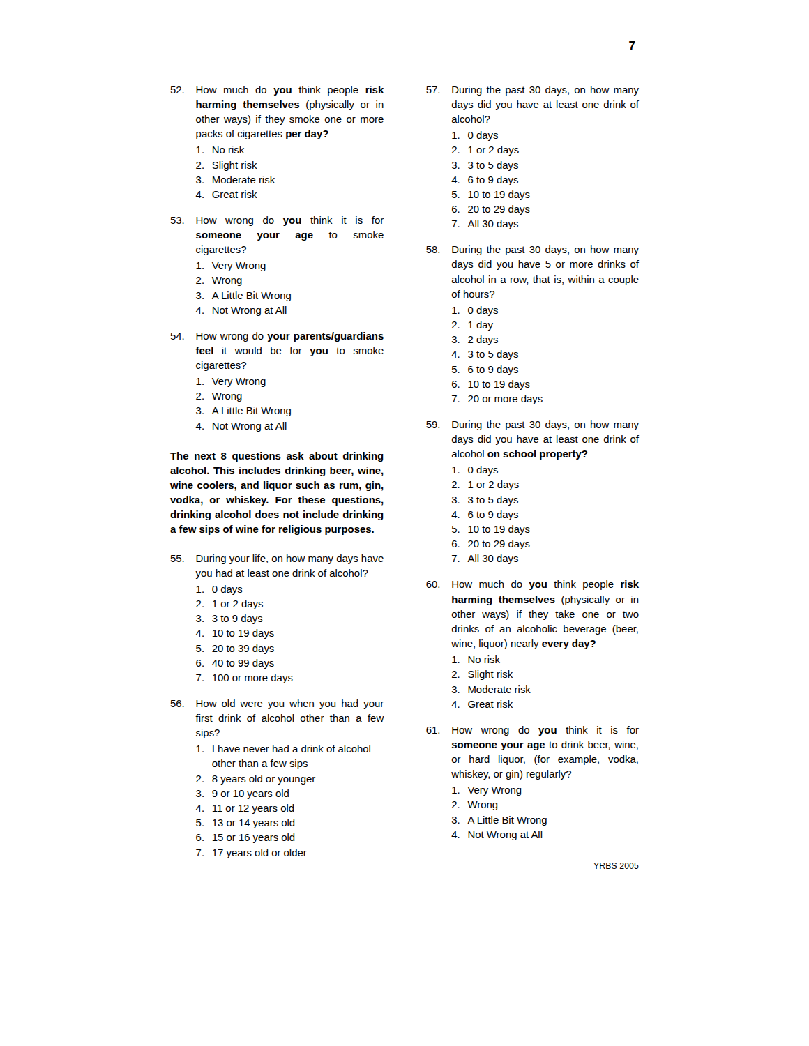7
52.
How much do you think people risk harming themselves (physically or in other ways) if they smoke one or more packs of cigarettes per day?
1. No risk
2. Slight risk
3. Moderate risk
4. Great risk
53.
How wrong do you think it is for someone your age to smoke cigarettes?
1. Very Wrong
2. Wrong
3. A Little Bit Wrong
4. Not Wrong at All
54.
How wrong do your parents/guardians feel it would be for you to smoke cigarettes?
1. Very Wrong
2. Wrong
3. A Little Bit Wrong
4. Not Wrong at All
The next 8 questions ask about drinking alcohol. This includes drinking beer, wine, wine coolers, and liquor such as rum, gin, vodka, or whiskey. For these questions, drinking alcohol does not include drinking a few sips of wine for religious purposes.
55.
During your life, on how many days have you had at least one drink of alcohol?
1. 0 days
2. 1 or 2 days
3. 3 to 9 days
4. 10 to 19 days
5. 20 to 39 days
6. 40 to 99 days
7. 100 or more days
56.
How old were you when you had your first drink of alcohol other than a few sips?
1. I have never had a drink of alcohol other than a few sips
2. 8 years old or younger
3. 9 or 10 years old
4. 11 or 12 years old
5. 13 or 14 years old
6. 15 or 16 years old
7. 17 years old or older
57.
During the past 30 days, on how many days did you have at least one drink of alcohol?
1. 0 days
2. 1 or 2 days
3. 3 to 5 days
4. 6 to 9 days
5. 10 to 19 days
6. 20 to 29 days
7. All 30 days
58.
During the past 30 days, on how many days did you have 5 or more drinks of alcohol in a row, that is, within a couple of hours?
1. 0 days
2. 1 day
3. 2 days
4. 3 to 5 days
5. 6 to 9 days
6. 10 to 19 days
7. 20 or more days
59.
During the past 30 days, on how many days did you have at least one drink of alcohol on school property?
1. 0 days
2. 1 or 2 days
3. 3 to 5 days
4. 6 to 9 days
5. 10 to 19 days
6. 20 to 29 days
7. All 30 days
60.
How much do you think people risk harming themselves (physically or in other ways) if they take one or two drinks of an alcoholic beverage (beer, wine, liquor) nearly every day?
1. No risk
2. Slight risk
3. Moderate risk
4. Great risk
61.
How wrong do you think it is for someone your age to drink beer, wine, or hard liquor, (for example, vodka, whiskey, or gin) regularly?
1. Very Wrong
2. Wrong
3. A Little Bit Wrong
4. Not Wrong at All
YRBS 2005